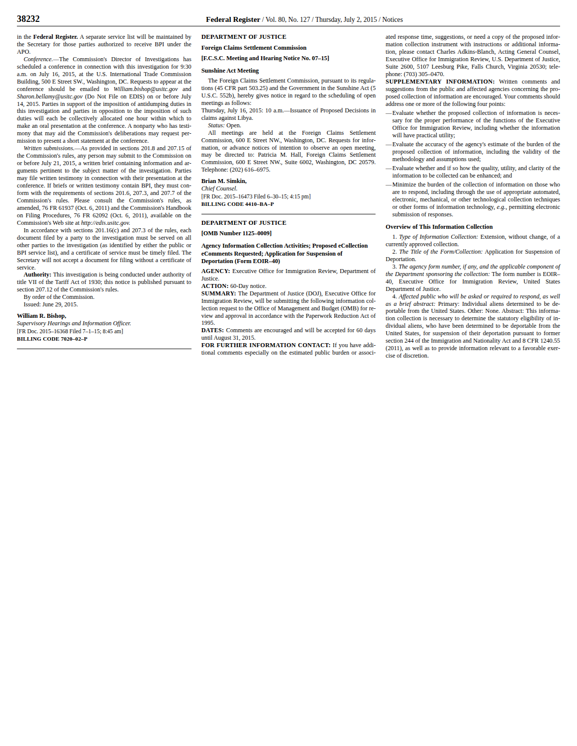38232
Federal Register / Vol. 80, No. 127 / Thursday, July 2, 2015 / Notices
in the Federal Register. A separate service list will be maintained by the Secretary for those parties authorized to receive BPI under the APO.
Conference.—The Commission's Director of Investigations has scheduled a conference in connection with this investigation for 9:30 a.m. on July 16, 2015, at the U.S. International Trade Commission Building, 500 E Street SW., Washington, DC. Requests to appear at the conference should be emailed to William.bishop@usitc.gov and Sharon.bellamy@usitc.gov (Do Not File on EDIS) on or before July 14, 2015. Parties in support of the imposition of antidumping duties in this investigation and parties in opposition to the imposition of such duties will each be collectively allocated one hour within which to make an oral presentation at the conference. A nonparty who has testimony that may aid the Commission's deliberations may request permission to present a short statement at the conference.
Written submissions.—As provided in sections 201.8 and 207.15 of the Commission's rules, any person may submit to the Commission on or before July 21, 2015, a written brief containing information and arguments pertinent to the subject matter of the investigation. Parties may file written testimony in connection with their presentation at the conference. If briefs or written testimony contain BPI, they must conform with the requirements of sections 201.6, 207.3, and 207.7 of the Commission's rules. Please consult the Commission's rules, as amended, 76 FR 61937 (Oct. 6, 2011) and the Commission's Handbook on Filing Procedures, 76 FR 62092 (Oct. 6, 2011), available on the Commission's Web site at http://edis.usitc.gov.
In accordance with sections 201.16(c) and 207.3 of the rules, each document filed by a party to the investigation must be served on all other parties to the investigation (as identified by either the public or BPI service list), and a certificate of service must be timely filed. The Secretary will not accept a document for filing without a certificate of service.
Authority: This investigation is being conducted under authority of title VII of the Tariff Act of 1930; this notice is published pursuant to section 207.12 of the Commission's rules.
By order of the Commission.
Issued: June 29, 2015.
William R. Bishop,
Supervisory Hearings and Information Officer.
[FR Doc. 2015–16368 Filed 7–1–15; 8:45 am]
BILLING CODE 7020–02–P
DEPARTMENT OF JUSTICE
Foreign Claims Settlement Commission
[F.C.S.C. Meeting and Hearing Notice No. 07–15]
Sunshine Act Meeting
The Foreign Claims Settlement Commission, pursuant to its regulations (45 CFR part 503.25) and the Government in the Sunshine Act (5 U.S.C. 552b), hereby gives notice in regard to the scheduling of open meetings as follows:
Thursday, July 16, 2015: 10 a.m.—Issuance of Proposed Decisions in claims against Libya.
Status: Open.
All meetings are held at the Foreign Claims Settlement Commission, 600 E Street NW., Washington, DC. Requests for information, or advance notices of intention to observe an open meeting, may be directed to: Patricia M. Hall, Foreign Claims Settlement Commission, 600 E Street NW., Suite 6002, Washington, DC 20579. Telephone: (202) 616–6975.
Brian M. Simkin,
Chief Counsel.
[FR Doc. 2015–16473 Filed 6–30–15; 4:15 pm]
BILLING CODE 4410–BA–P
DEPARTMENT OF JUSTICE
[OMB Number 1125–0009]
Agency Information Collection Activities; Proposed eCollection eComments Requested; Application for Suspension of Deportation (Form EOIR–40)
AGENCY: Executive Office for Immigration Review, Department of Justice.
ACTION: 60-Day notice.
SUMMARY: The Department of Justice (DOJ), Executive Office for Immigration Review, will be submitting the following information collection request to the Office of Management and Budget (OMB) for review and approval in accordance with the Paperwork Reduction Act of 1995.
DATES: Comments are encouraged and will be accepted for 60 days until August 31, 2015.
FOR FURTHER INFORMATION CONTACT: If you have additional comments especially on the estimated public burden or associated response time, suggestions, or need a copy of the proposed information collection instrument with instructions or additional information, please contact Charles Adkins-Blanch, Acting General Counsel, Executive Office for Immigration Review, U.S. Department of Justice, Suite 2600, 5107 Leesburg Pike, Falls Church, Virginia 20530; telephone: (703) 305–0470.
SUPPLEMENTARY INFORMATION: Written comments and suggestions from the public and affected agencies concerning the proposed collection of information are encouraged. Your comments should address one or more of the following four points:
Evaluate whether the proposed collection of information is necessary for the proper performance of the functions of the Executive Office for Immigration Review, including whether the information will have practical utility;
Evaluate the accuracy of the agency's estimate of the burden of the proposed collection of information, including the validity of the methodology and assumptions used;
Evaluate whether and if so how the quality, utility, and clarity of the information to be collected can be enhanced; and
Minimize the burden of the collection of information on those who are to respond, including through the use of appropriate automated, electronic, mechanical, or other technological collection techniques or other forms of information technology, e.g., permitting electronic submission of responses.
Overview of This Information Collection
1. Type of Information Collection: Extension, without change, of a currently approved collection.
2. The Title of the Form/Collection: Application for Suspension of Deportation.
3. The agency form number, if any, and the applicable component of the Department sponsoring the collection: The form number is EOIR–40, Executive Office for Immigration Review, United States Department of Justice.
4. Affected public who will be asked or required to respond, as well as a brief abstract: Primary: Individual aliens determined to be deportable from the United States. Other: None. Abstract: This information collection is necessary to determine the statutory eligibility of individual aliens, who have been determined to be deportable from the United States, for suspension of their deportation pursuant to former section 244 of the Immigration and Nationality Act and 8 CFR 1240.55 (2011), as well as to provide information relevant to a favorable exercise of discretion.